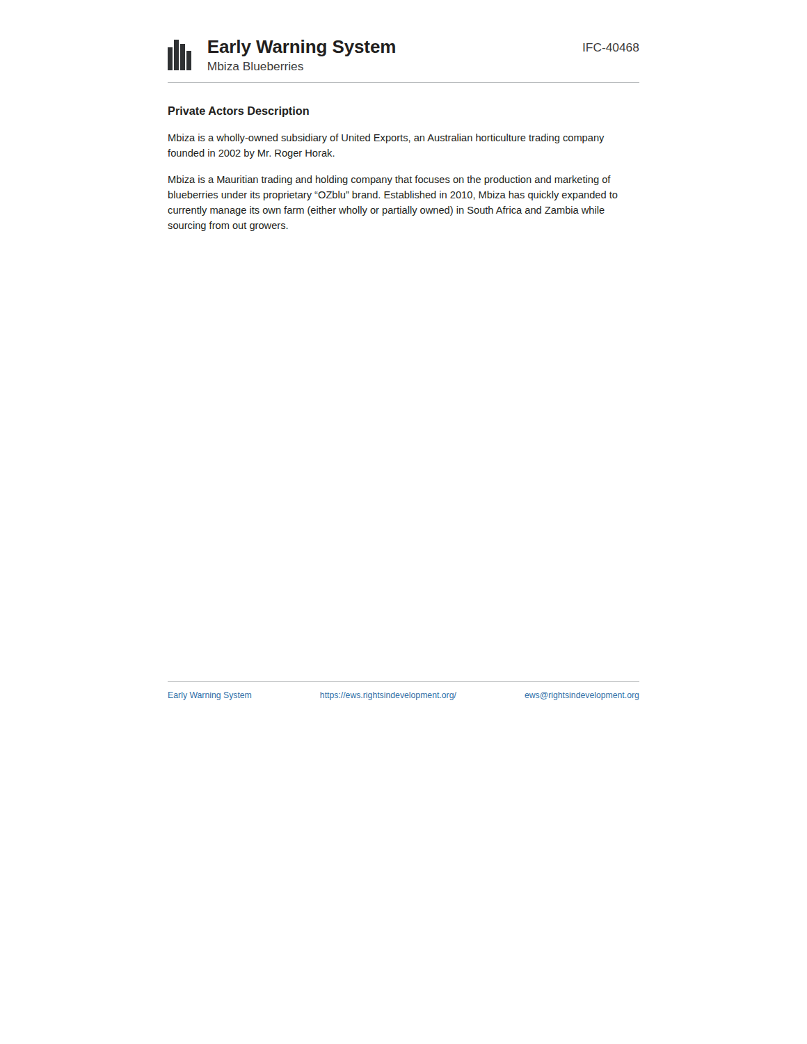Early Warning System
Mbiza Blueberries
IFC-40468
Private Actors Description
Mbiza is a wholly-owned subsidiary of United Exports, an Australian horticulture trading company founded in 2002 by Mr. Roger Horak.
Mbiza is a Mauritian trading and holding company that focuses on the production and marketing of blueberries under its proprietary “OZblu” brand. Established in 2010, Mbiza has quickly expanded to currently manage its own farm (either wholly or partially owned) in South Africa and Zambia while sourcing from out growers.
Early Warning System
https://ews.rightsindevelopment.org/
ews@rightsindevelopment.org